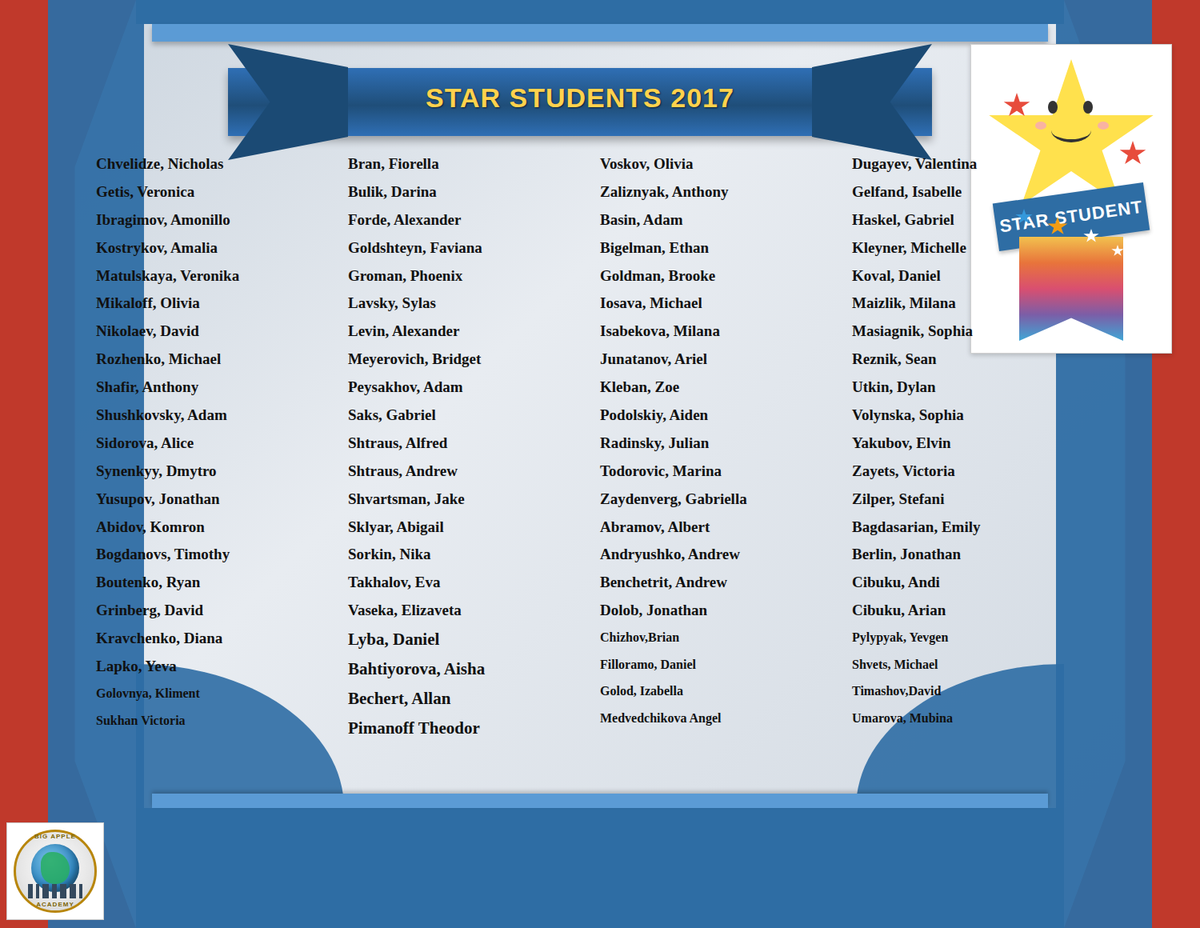STAR STUDENTS 2017
STAR STUDENT
Chvelidze, Nicholas
Getis, Veronica
Ibragimov, Amonillo
Kostrykov, Amalia
Matulskaya, Veronika
Mikaloff, Olivia
Nikolaev, David
Rozhenko, Michael
Shafir, Anthony
Shushkovsky, Adam
Sidorova, Alice
Synenkyy, Dmytro
Yusupov, Jonathan
Abidov, Komron
Bogdanovs, Timothy
Boutenko, Ryan
Grinberg, David
Kravchenko, Diana
Lapko, Yeva
Golovnya, Kliment
Sukhan Victoria
Bran, Fiorella
Bulik, Darina
Forde, Alexander
Goldshteyn, Faviana
Groman, Phoenix
Lavsky, Sylas
Levin, Alexander
Meyerovich, Bridget
Peysakhov, Adam
Saks, Gabriel
Shtraus, Alfred
Shtraus, Andrew
Shvartsman, Jake
Sklyar, Abigail
Sorkin, Nika
Takhalov, Eva
Vaseka, Elizaveta
Lyba, Daniel
Bahtiyorova, Aisha
Bechert, Allan
Pimanoff Theodor
Voskov, Olivia
Zaliznyak, Anthony
Basin, Adam
Bigelman, Ethan
Goldman, Brooke
Iosava, Michael
Isabekova, Milana
Junatanov, Ariel
Kleban, Zoe
Podolskiy, Aiden
Radinsky, Julian
Todorovic, Marina
Zaydenverg, Gabriella
Abramov, Albert
Andryushko, Andrew
Benchetrit, Andrew
Dolob, Jonathan
Chizhov,Brian
Filloramo, Daniel
Golod, Izabella
Medvedchikova Angel
Dugayev, Valentina
Gelfand, Isabelle
Haskel, Gabriel
Kleyner, Michelle
Koval, Daniel
Maizlik, Milana
Masiagnik, Sophia
Reznik, Sean
Utkin, Dylan
Volynska, Sophia
Yakubov, Elvin
Zayets, Victoria
Zilper, Stefani
Bagdasarian, Emily
Berlin, Jonathan
Cibuku, Andi
Cibuku, Arian
Pylypyak, Yevgen
Shvets, Michael
Timashov,David
Umarova, Mubina
BIG APPLE
ACADEMY